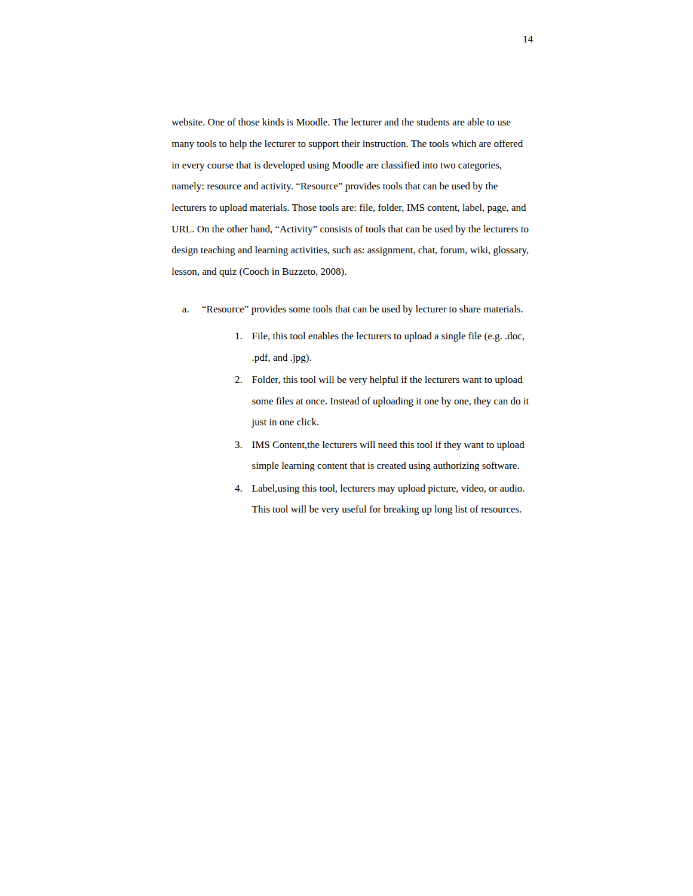14
website. One of those kinds is Moodle. The lecturer and the students are able to use many tools to help the lecturer to support their instruction. The tools which are offered in every course that is developed using Moodle are classified into two categories, namely: resource and activity. “Resource” provides tools that can be used by the lecturers to upload materials. Those tools are: file, folder, IMS content, label, page, and URL. On the other hand, “Activity” consists of tools that can be used by the lecturers to design teaching and learning activities, such as: assignment, chat, forum, wiki, glossary, lesson, and quiz (Cooch in Buzzeto, 2008).
“Resource” provides some tools that can be used by lecturer to share materials.
File, this tool enables the lecturers to upload a single file (e.g. .doc, .pdf, and .jpg).
Folder, this tool will be very helpful if the lecturers want to upload some files at once. Instead of uploading it one by one, they can do it just in one click.
IMS Content,the lecturers will need this tool if they want to upload simple learning content that is created using authorizing software.
Label,using this tool, lecturers may upload picture, video, or audio. This tool will be very useful for breaking up long list of resources.